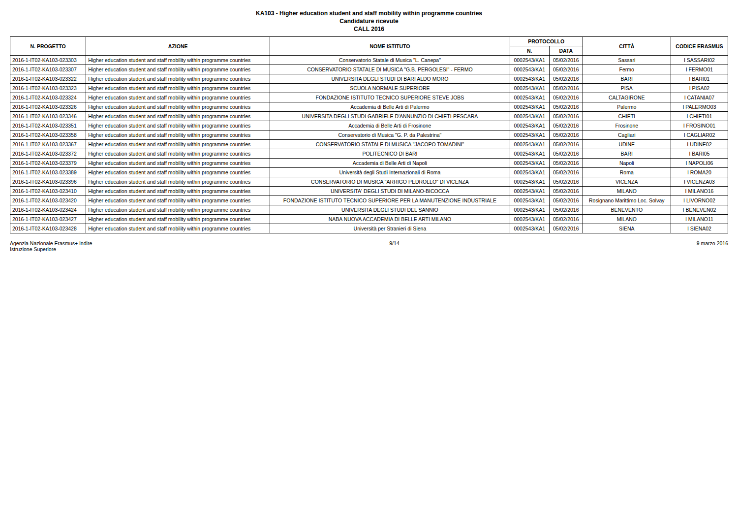KA103 - Higher education student and staff mobility within programme countries
Candidature ricevute
CALL 2016
| N. PROGETTO | AZIONE | NOME ISTITUTO | PROTOCOLLO | CITTÀ | CODICE ERASMUS |
| --- | --- | --- | --- | --- | --- |
| N. | DATA |
| 2016-1-IT02-KA103-023303 | Higher education student and staff mobility within programme countries | Conservatorio Statale di Musica "L. Canepa" | 0002543/KA1 | 05/02/2016 | Sassari | I SASSARI02 |
| 2016-1-IT02-KA103-023307 | Higher education student and staff mobility within programme countries | CONSERVATORIO STATALE DI MUSICA "G.B. PERGOLESI" - FERMO | 0002543/KA1 | 05/02/2016 | Fermo | I FERMO01 |
| 2016-1-IT02-KA103-023322 | Higher education student and staff mobility within programme countries | UNIVERSITA DEGLI STUDI DI BARI ALDO MORO | 0002543/KA1 | 05/02/2016 | BARI | I BARI01 |
| 2016-1-IT02-KA103-023323 | Higher education student and staff mobility within programme countries | SCUOLA NORMALE SUPERIORE | 0002543/KA1 | 05/02/2016 | PISA | I PISA02 |
| 2016-1-IT02-KA103-023324 | Higher education student and staff mobility within programme countries | FONDAZIONE ISTITUTO TECNICO SUPERIORE STEVE JOBS | 0002543/KA1 | 05/02/2016 | CALTAGIRONE | I CATANIA07 |
| 2016-1-IT02-KA103-023326 | Higher education student and staff mobility within programme countries | Accademia di Belle Arti di Palermo | 0002543/KA1 | 05/02/2016 | Palermo | I PALERMO03 |
| 2016-1-IT02-KA103-023346 | Higher education student and staff mobility within programme countries | UNIVERSITA DEGLI STUDI GABRIELE D'ANNUNZIO DI CHIETI-PESCARA | 0002543/KA1 | 05/02/2016 | CHIETI | I CHIETI01 |
| 2016-1-IT02-KA103-023351 | Higher education student and staff mobility within programme countries | Accademia di Belle Arti di Frosinone | 0002543/KA1 | 05/02/2016 | Frosinone | I FROSINO01 |
| 2016-1-IT02-KA103-023358 | Higher education student and staff mobility within programme countries | Conservatorio di Musica "G. P. da Palestrina" | 0002543/KA1 | 05/02/2016 | Cagliari | I CAGLIAR02 |
| 2016-1-IT02-KA103-023367 | Higher education student and staff mobility within programme countries | CONSERVATORIO STATALE DI MUSICA "JACOPO TOMADINI" | 0002543/KA1 | 05/02/2016 | UDINE | I UDINE02 |
| 2016-1-IT02-KA103-023372 | Higher education student and staff mobility within programme countries | POLITECNICO DI BARI | 0002543/KA1 | 05/02/2016 | BARI | I BARI05 |
| 2016-1-IT02-KA103-023379 | Higher education student and staff mobility within programme countries | Accademia di Belle Arti di Napoli | 0002543/KA1 | 05/02/2016 | Napoli | I NAPOLI06 |
| 2016-1-IT02-KA103-023389 | Higher education student and staff mobility within programme countries | Università degli Studi Internazionali di Roma | 0002543/KA1 | 05/02/2016 | Roma | I ROMA20 |
| 2016-1-IT02-KA103-023396 | Higher education student and staff mobility within programme countries | CONSERVATORIO DI MUSICA "ARRIGO PEDROLLO" DI VICENZA | 0002543/KA1 | 05/02/2016 | VICENZA | I VICENZA03 |
| 2016-1-IT02-KA103-023410 | Higher education student and staff mobility within programme countries | UNIVERSITA' DEGLI STUDI DI MILANO-BICOCCA | 0002543/KA1 | 05/02/2016 | MILANO | I MILANO16 |
| 2016-1-IT02-KA103-023420 | Higher education student and staff mobility within programme countries | FONDAZIONE ISTITUTO TECNICO SUPERIORE PER LA MANUTENZIONE INDUSTRIALE | 0002543/KA1 | 05/02/2016 | Rosignano Marittimo Loc. Solvay | I LIVORNO02 |
| 2016-1-IT02-KA103-023424 | Higher education student and staff mobility within programme countries | UNIVERSITA DEGLI STUDI DEL SANNIO | 0002543/KA1 | 05/02/2016 | BENEVENTO | I BENEVEN02 |
| 2016-1-IT02-KA103-023427 | Higher education student and staff mobility within programme countries | NABA NUOVA ACCADEMIA DI BELLE ARTI MILANO | 0002543/KA1 | 05/02/2016 | MILANO | I MILANO11 |
| 2016-1-IT02-KA103-023428 | Higher education student and staff mobility within programme countries | Università per Stranieri di Siena | 0002543/KA1 | 05/02/2016 | SIENA | I SIENA02 |
Agenzia Nazionale Erasmus+ Indire
Istruzione Superiore
9/14
9 marzo 2016